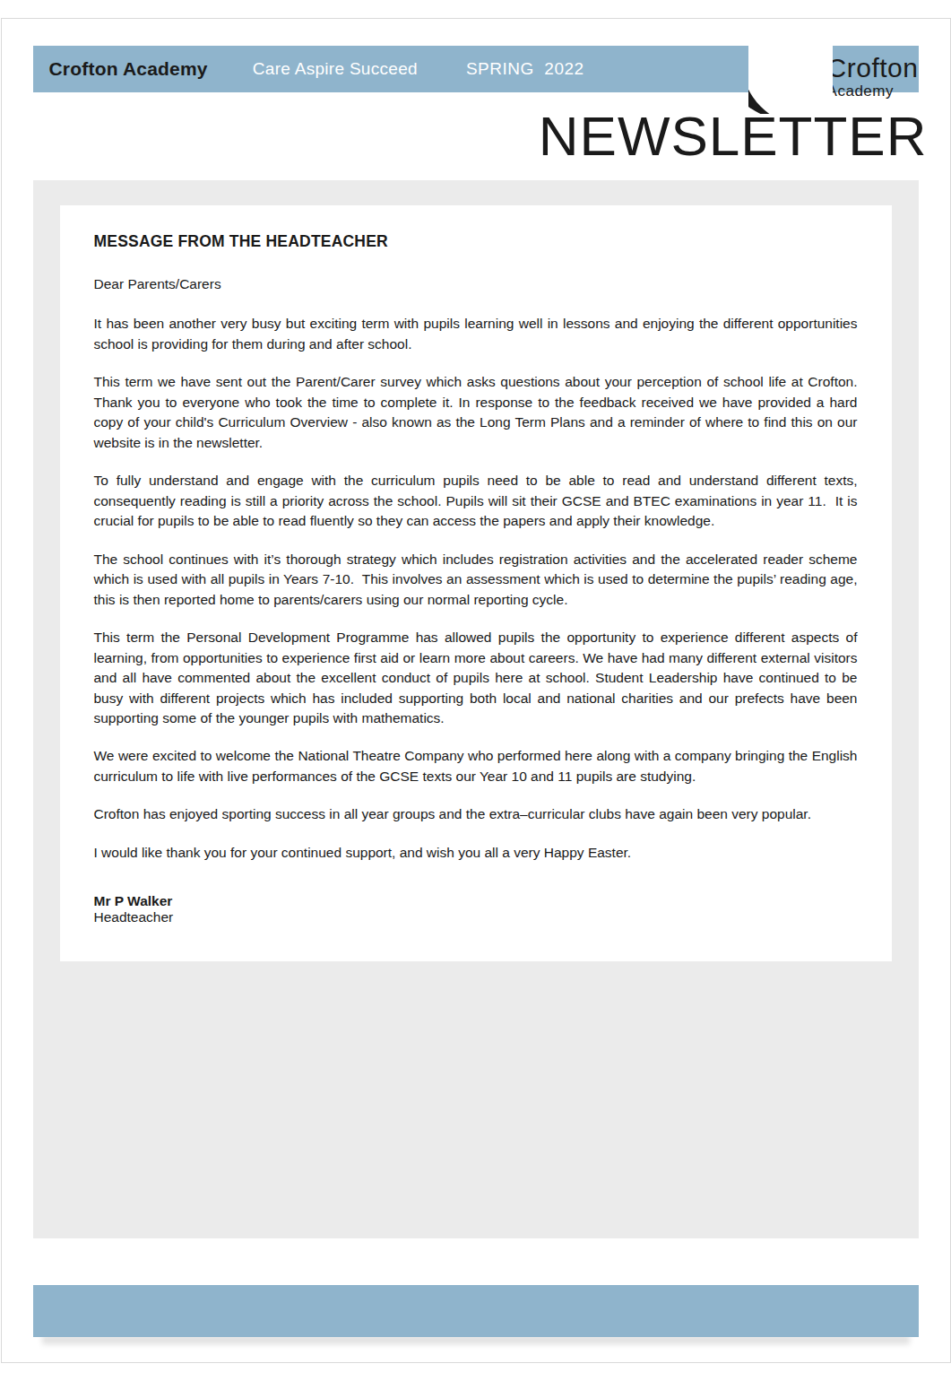Crofton Academy
Care Aspire Succeed
SPRING 2022
Crofton Academy
NEWSLETTER
MESSAGE FROM THE HEADTEACHER
Dear Parents/Carers
It has been another very busy but exciting term with pupils learning well in lessons and enjoying the different opportunities school is providing for them during and after school.
This term we have sent out the Parent/Carer survey which asks questions about your perception of school life at Crofton. Thank you to everyone who took the time to complete it. In response to the feedback received we have provided a hard copy of your child's Curriculum Overview - also known as the Long Term Plans and a reminder of where to find this on our website is in the newsletter.
To fully understand and engage with the curriculum pupils need to be able to read and understand different texts, consequently reading is still a priority across the school. Pupils will sit their GCSE and BTEC examinations in year 11. It is crucial for pupils to be able to read fluently so they can access the papers and apply their knowledge.
The school continues with it’s thorough strategy which includes registration activities and the accelerated reader scheme which is used with all pupils in Years 7-10. This involves an assessment which is used to determine the pupils’ reading age, this is then reported home to parents/carers using our normal reporting cycle.
This term the Personal Development Programme has allowed pupils the opportunity to experience different aspects of learning, from opportunities to experience first aid or learn more about careers. We have had many different external visitors and all have commented about the excellent conduct of pupils here at school. Student Leadership have continued to be busy with different projects which has included supporting both local and national charities and our prefects have been supporting some of the younger pupils with mathematics.
We were excited to welcome the National Theatre Company who performed here along with a company bringing the English curriculum to life with live performances of the GCSE texts our Year 10 and 11 pupils are studying.
Crofton has enjoyed sporting success in all year groups and the extra–curricular clubs have again been very popular.
I would like thank you for your continued support, and wish you all a very Happy Easter.
Mr P Walker
Headteacher